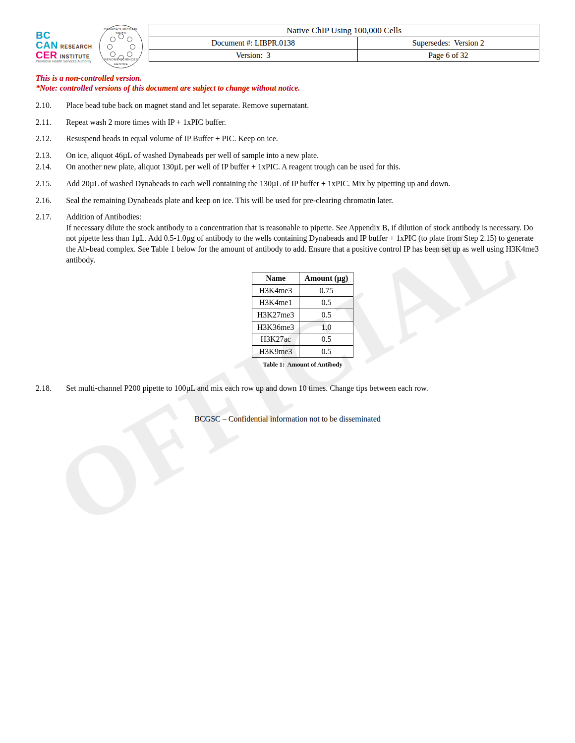OFFICIAL
BC
CAN RESEARCH
CER INSTITUTE
Provincial Health Services Authority
CANADA'S MICHAEL SMITH
GENOME SCIENCES CENTRE
| Native ChIP Using 100,000 Cells |
| Document #: LIBPR.0138 | Supersedes: Version 2 |
| Version: 3 | Page 6 of 32 |
This is a non-controlled version.
*Note: controlled versions of this document are subject to change without notice.
2.10. Place bead tube back on magnet stand and let separate. Remove supernatant.
2.11. Repeat wash 2 more times with IP + 1xPIC buffer.
2.12. Resuspend beads in equal volume of IP Buffer + PIC. Keep on ice.
2.13. On ice, aliquot 46µL of washed Dynabeads per well of sample into a new plate.
2.14. On another new plate, aliquot 130µL per well of IP buffer + 1xPIC. A reagent trough can be used for this.
2.15. Add 20µL of washed Dynabeads to each well containing the 130µL of IP buffer + 1xPIC. Mix by pipetting up and down.
2.16. Seal the remaining Dynabeads plate and keep on ice. This will be used for pre-clearing chromatin later.
2.17. Addition of Antibodies:
If necessary dilute the stock antibody to a concentration that is reasonable to pipette. See Appendix B, if dilution of stock antibody is necessary. Do not pipette less than 1µL. Add 0.5-1.0µg of antibody to the wells containing Dynabeads and IP buffer + 1xPIC (to plate from Step 2.15) to generate the Ab-bead complex. See Table 1 below for the amount of antibody to add. Ensure that a positive control IP has been set up as well using H3K4me3 antibody.
| Name | Amount (µg) |
| --- | --- |
| H3K4me3 | 0.75 |
| H3K4me1 | 0.5 |
| H3K27me3 | 0.5 |
| H3K36me3 | 1.0 |
| H3K27ac | 0.5 |
| H3K9me3 | 0.5 |
Table 1: Amount of Antibody
2.18. Set multi-channel P200 pipette to 100µL and mix each row up and down 10 times. Change tips between each row.
BCGSC – Confidential information not to be disseminated